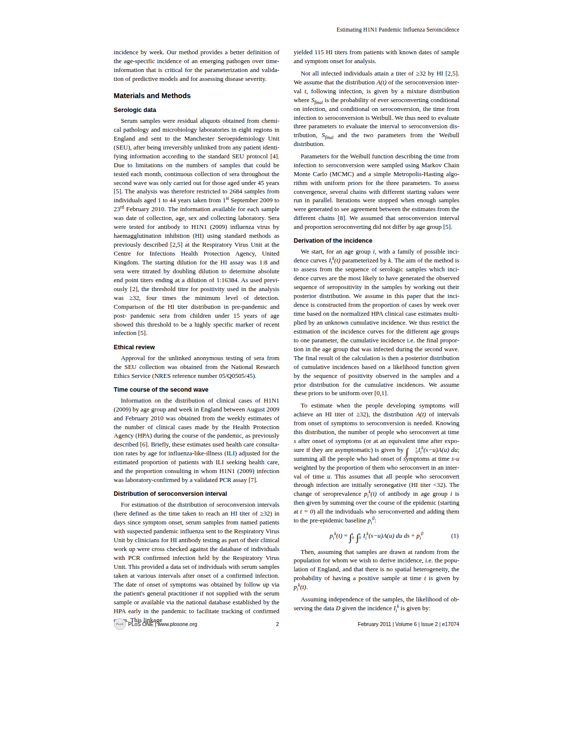Estimating H1N1 Pandemic Influenza Seroincidence
incidence by week. Our method provides a better definition of the age-specific incidence of an emerging pathogen over time-information that is critical for the parameterization and validation of predictive models and for assessing disease severity.
Materials and Methods
Serologic data
Serum samples were residual aliquots obtained from chemical pathology and microbiology laboratories in eight regions in England and sent to the Manchester Seroepidemiology Unit (SEU), after being irreversibly unlinked from any patient identifying information according to the standard SEU protocol [4]. Due to limitations on the numbers of samples that could be tested each month, continuous collection of sera throughout the second wave was only carried out for those aged under 45 years [5]. The analysis was therefore restricted to 2684 samples from individuals aged 1 to 44 years taken from 1st September 2009 to 23rd February 2010. The information available for each sample was date of collection, age, sex and collecting laboratory. Sera were tested for antibody to H1N1 (2009) influenza virus by haemagglutination inhibition (HI) using standard methods as previously described [2,5] at the Respiratory Virus Unit at the Centre for Infections Health Protection Agency, United Kingdom. The starting dilution for the HI assay was 1:8 and sera were titrated by doubling dilution to determine absolute end point titers ending at a dilution of 1:16384. As used previously [2], the threshold titre for positivity used in the analysis was ≥32, four times the minimum level of detection. Comparison of the HI titer distribution in pre-pandemic and post- pandemic sera from children under 15 years of age showed this threshold to be a highly specific marker of recent infection [5].
Ethical review
Approval for the unlinked anonymous testing of sera from the SEU collection was obtained from the National Research Ethics Service (NRES reference number 05/Q0505/45).
Time course of the second wave
Information on the distribution of clinical cases of H1N1 (2009) by age group and week in England between August 2009 and February 2010 was obtained from the weekly estimates of the number of clinical cases made by the Health Protection Agency (HPA) during the course of the pandemic, as previously described [6]. Briefly, these estimates used health care consultation rates by age for influenza-like-illness (ILI) adjusted for the estimated proportion of patients with ILI seeking health care, and the proportion consulting in whom H1N1 (2009) infection was laboratory-confirmed by a validated PCR assay [7].
Distribution of seroconversion interval
For estimation of the distribution of seroconversion intervals (here defined as the time taken to reach an HI titer of ≥32) in days since symptom onset, serum samples from named patients with suspected pandemic influenza sent to the Respiratory Virus Unit by clinicians for HI antibody testing as part of their clinical work up were cross checked against the database of individuals with PCR confirmed infection held by the Respiratory Virus Unit. This provided a data set of individuals with serum samples taken at various intervals after onset of a confirmed infection. The date of onset of symptoms was obtained by follow up via the patient's general practitioner if not supplied with the serum sample or available via the national database established by the HPA early in the pandemic to facilitate tracking of confirmed cases. This linkage
yielded 115 HI titers from patients with known dates of sample and symptom onset for analysis.
Not all infected individuals attain a titer of ≥32 by HI [2,5]. We assume that the distribution A(t) of the seroconversion interval t, following infection, is given by a mixture distribution where Sfinal is the probability of ever seroconverting conditional on infection, and conditional on seroconversion, the time from infection to seroconversion is Weibull. We thus need to evaluate three parameters to evaluate the interval to seroconversion distribution, Sfinal and the two parameters from the Weibull distribution.
Parameters for the Weibull function describing the time from infection to seroconversion were sampled using Markov Chain Monte Carlo (MCMC) and a simple Metropolis-Hasting algorithm with uniform priors for the three parameters. To assess convergence, several chains with different starting values were run in parallel. Iterations were stopped when enough samples were generated to see agreement between the estimates from the different chains [8]. We assumed that seroconversion interval and proportion seroconverting did not differ by age group [5].
Derivation of the incidence
We start, for an age group i, with a family of possible incidence curves Iik(t) parameterized by k. The aim of the method is to assess from the sequence of serologic samples which incidence curves are the most likely to have generated the observed sequence of seropositivity in the samples by working out their posterior distribution. We assume in this paper that the incidence is constructed from the proportion of cases by week over time based on the normalized HPA clinical case estimates multiplied by an unknown cumulative incidence. We thus restrict the estimation of the incidence curves for the different age groups to one parameter, the cumulative incidence i.e. the final proportion in the age group that was infected during the second wave. The final result of the calculation is then a posterior distribution of cumulative incidences based on a likelihood function given by the sequence of positivity observed in the samples and a prior distribution for the cumulative incidences. We assume these priors to be uniform over [0,1].
To estimate when the people developing symptoms will achieve an HI titer of ≥32), the distribution A(t) of intervals from onset of symptoms to seroconversion is needed. Knowing this distribution, the number of people who seroconvert at time s after onset of symptoms (or at an equivalent time after exposure if they are asymptomatic) is given by ∫s 0 Iik(s−u)A(u) du; summing all the people who had onset of symptoms at time s-u weighted by the proportion of them who seroconvert in an interval of time u. This assumes that all people who seroconvert through infection are initially seronegative (HI titer <32). The change of seroprevalence pik(t) of antibody in age group i is then given by summing over the course of the epidemic (starting at t = 0) all the individuals who seroconverted and adding them to the pre-epidemic baseline pi0:
pik(t) = ∫t 0 ∫s 0 Iik(s−u)A(u) du ds + pi0 (1)
Then, assuming that samples are drawn at random from the population for whom we wish to derive incidence, i.e. the population of England, and that there is no spatial heterogeneity, the probability of having a positive sample at time t is given by pik(t).
Assuming independence of the samples, the likelihood of observing the data D given the incidence Iik is given by:
PLoS ONE | www.plosone.org
2
February 2011 | Volume 6 | Issue 2 | e17074